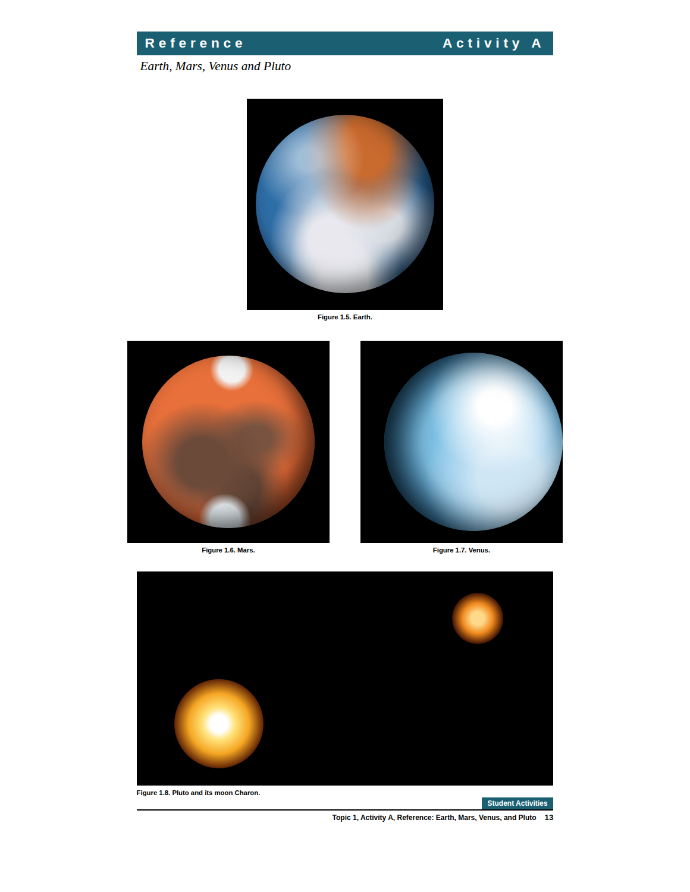Reference Activity A
Earth, Mars, Venus and Pluto
Figure 1.5. Earth.
Figure 1.6. Mars.
Figure 1.7. Venus.
Figure 1.8. Pluto and its moon Charon.
Student Activities
Topic 1, Activity A, Reference: Earth, Mars, Venus, and Pluto 13